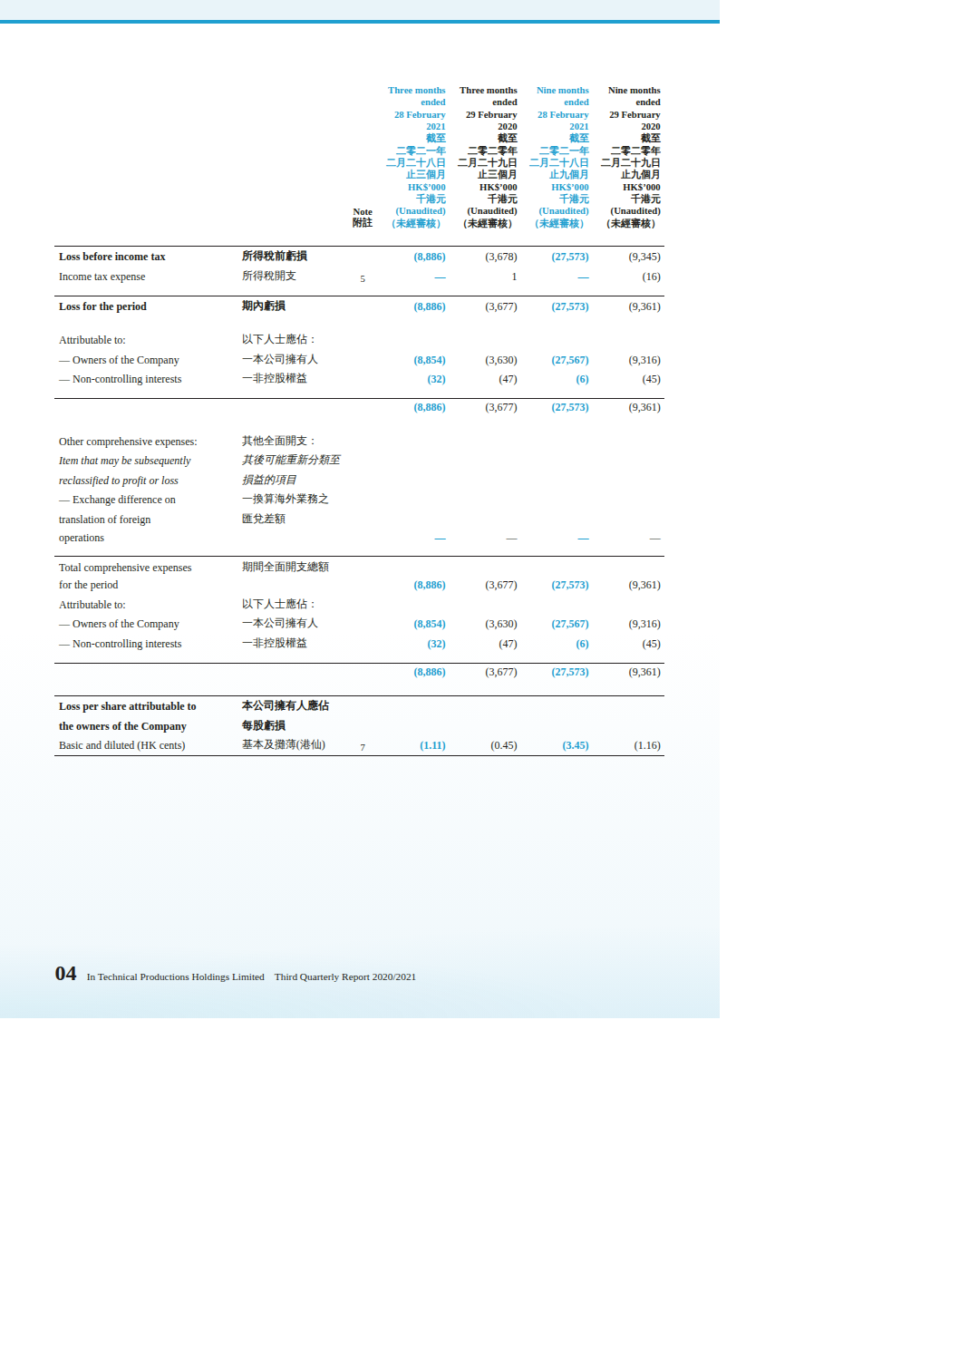| | | Note 附註 | Three months ended 28 February 2021 截至 二零二一年 二月二十八日 止三個月 HK$’000 千港元 (Unaudited) （未經審核） | Three months ended 29 February 2020 截至 二零二零年 二月二十九日 止三個月 HK$’000 千港元 (Unaudited) （未經審核） | Nine months ended 28 February 2021 截至 二零二一年 二月二十八日 止九個月 HK$’000 千港元 (Unaudited) （未經審核） | Nine months ended 29 February 2020 截至 二零二零年 二月二十九日 止九個月 HK$’000 千港元 (Unaudited) （未經審核） |
| --- | --- | --- | --- | --- | --- | --- |
| Loss before income tax | 所得稅前虧損 | | (8,886) | (3,678) | (27,573) | (9,345) |
| Income tax expense | 所得稅開支 | 5 | — | 1 | — | (16) |
| Loss for the period | 期內虧損 | | (8,886) | (3,677) | (27,573) | (9,361) |
| Attributable to: | 以下人士應佔： | | | | | |
| — Owners of the Company | 一本公司擁有人 | | (8,854) | (3,630) | (27,567) | (9,316) |
| — Non-controlling interests | 一非控股權益 | | (32) | (47) | (6) | (45) |
| | | | (8,886) | (3,677) | (27,573) | (9,361) |
| Other comprehensive expenses: | 其他全面開支： | | | | | |
| Item that may be subsequently | 其後可能重新分類至 | | | | | |
| reclassified to profit or loss | 損益的項目 | | | | | |
| — Exchange difference on | 一換算海外業務之 | | | | | |
| translation of foreign | 匯兌差額 | | | | | |
| operations | | | — | — | — | — |
| Total comprehensive expenses | 期間全面開支總額 | | | | | |
| for the period | | | (8,886) | (3,677) | (27,573) | (9,361) |
| Attributable to: | 以下人士應佔： | | | | | |
| — Owners of the Company | 一本公司擁有人 | | (8,854) | (3,630) | (27,567) | (9,316) |
| — Non-controlling interests | 一非控股權益 | | (32) | (47) | (6) | (45) |
| | | | (8,886) | (3,677) | (27,573) | (9,361) |
| Loss per share attributable to | 本公司擁有人應佔 | | | | | |
| the owners of the Company | 每股虧損 | | | | | |
| Basic and diluted (HK cents) | 基本及攤薄(港仙) | 7 | (1.11) | (0.45) | (3.45) | (1.16) |
04
In Technical Productions Holdings Limited Third Quarterly Report 2020/2021